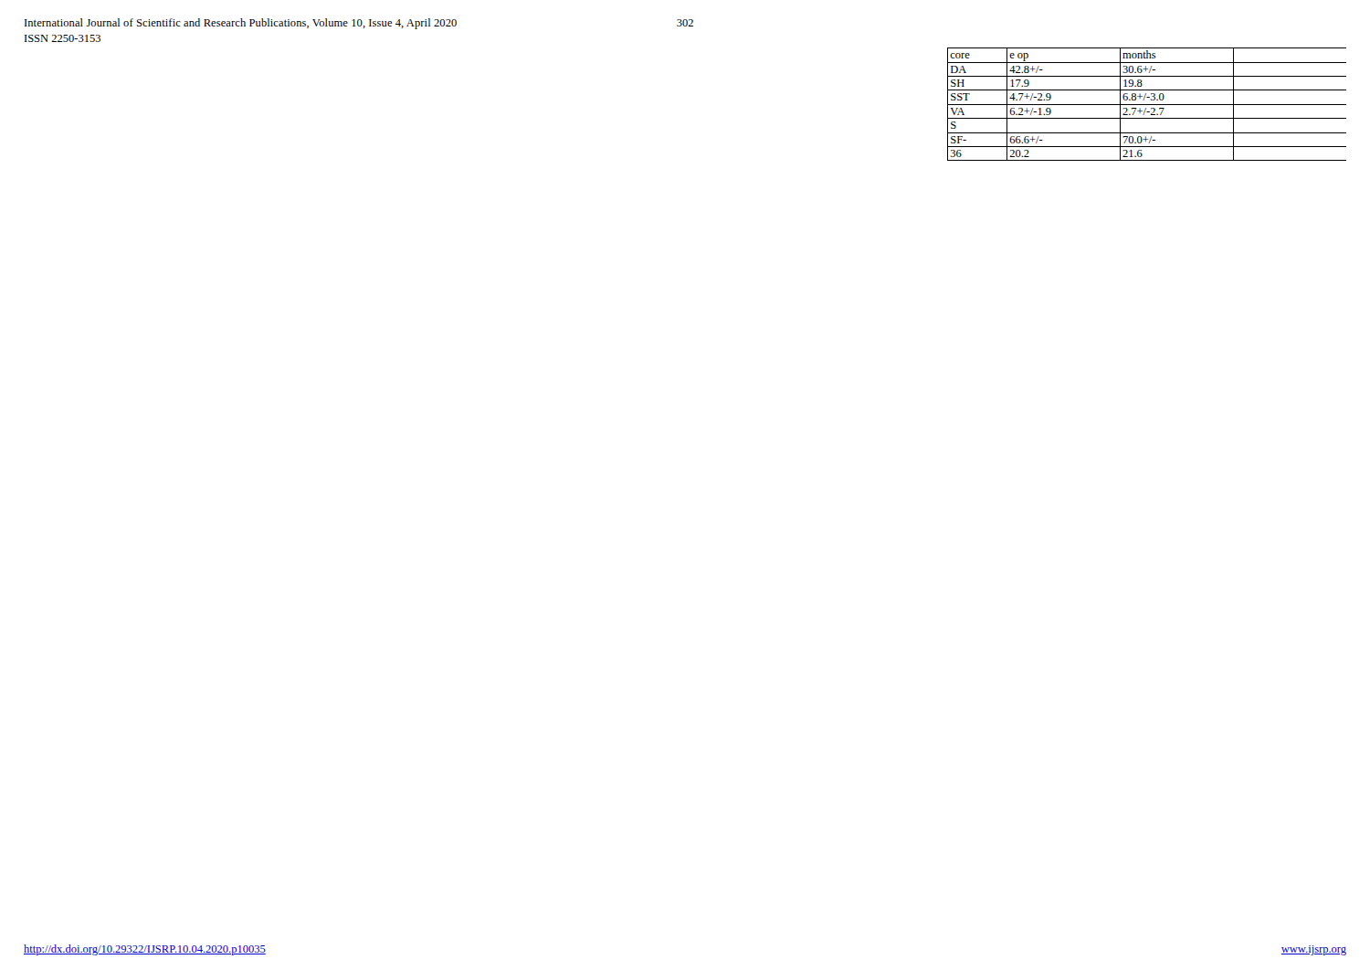International Journal of Scientific and Research Publications, Volume 10, Issue 4, April 2020
302
ISSN 2250-3153
| | | | | | | | core | e op | months | |
| | | | | | | | DA | 42.8+/- | 30.6+/- | |
| | | | | | | | SH | 17.9 | 19.8 | |
| | | | | | | | SST | 4.7+/-2.9 | 6.8+/-3.0 | |
| | | | | | | | VA | 6.2+/-1.9 | 2.7+/-2.7 | |
| | | | | | | | S | | | |
| | | | | | | | SF- | 66.6+/- | 70.0+/- | |
| | | | | | | | 36 | 20.2 | 21.6 | |
http://dx.doi.org/10.29322/IJSRP.10.04.2020.p10035 www.ijsrp.org